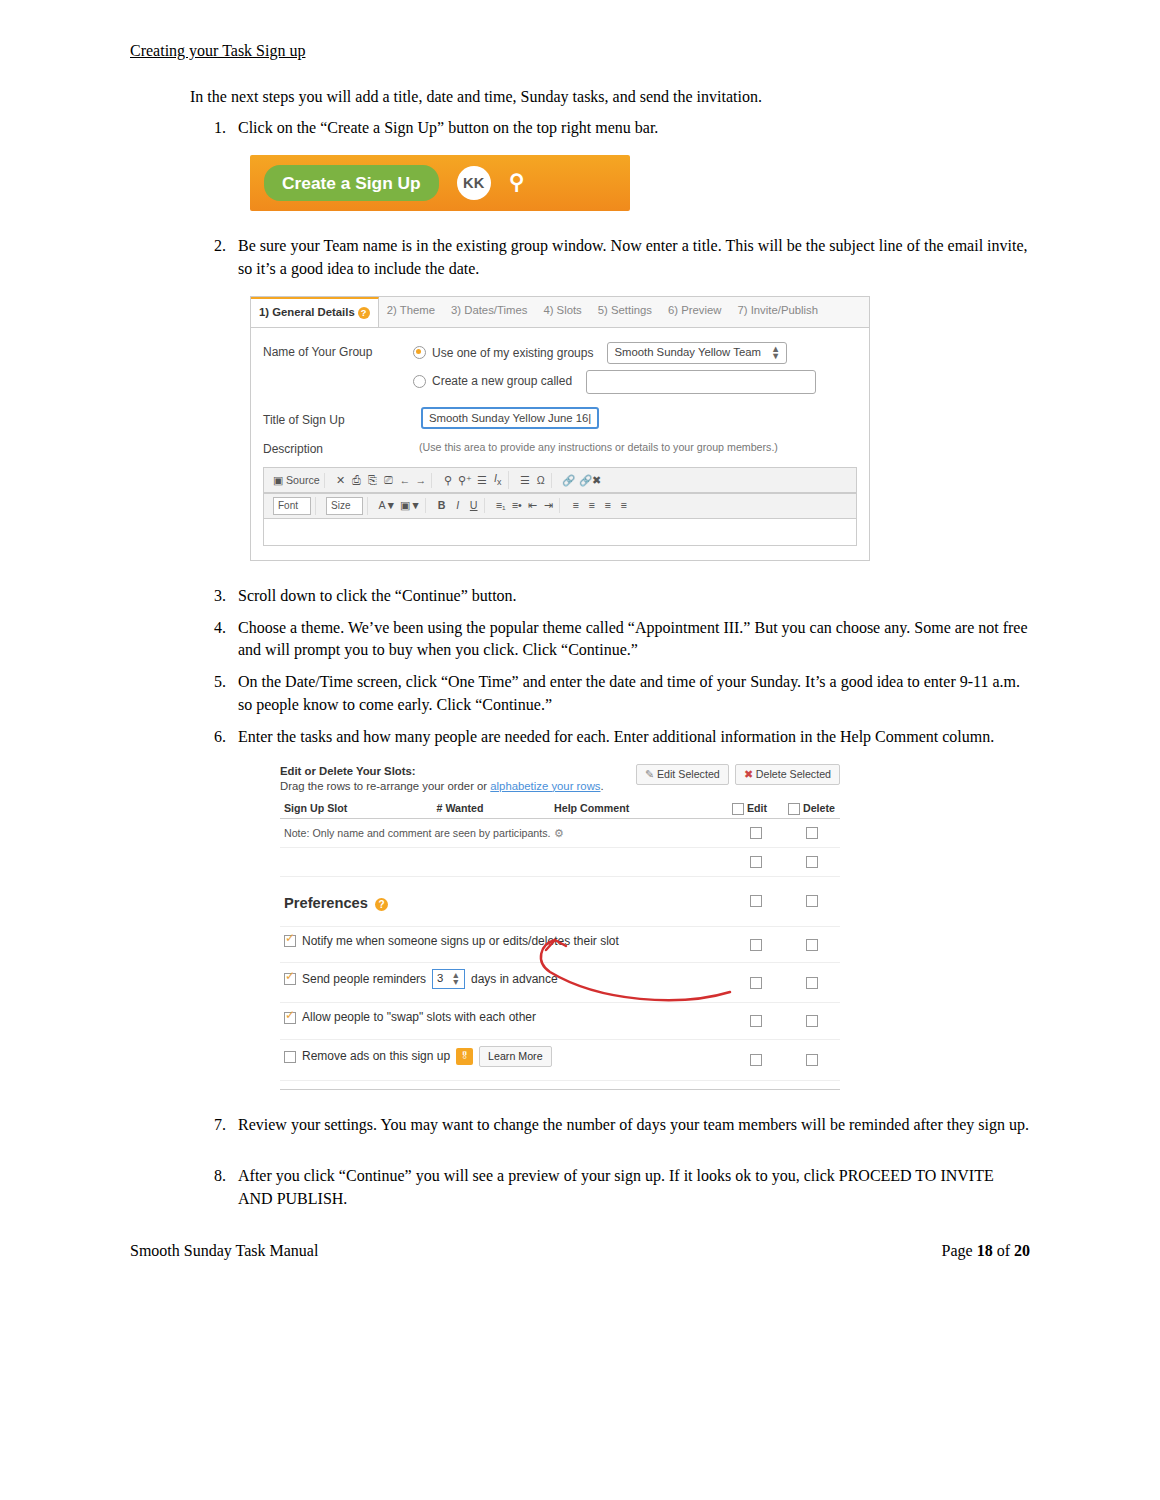Creating your Task Sign up
In the next steps you will add a title, date and time, Sunday tasks, and send the invitation.
Click on the “Create a Sign Up” button on the top right menu bar.
Create a Sign Up KK ⚲
Be sure your Team name is in the existing group window. Now enter a title. This will be the subject line of the email invite, so it’s a good idea to include the date.
1) General Details? 2) Theme 3) Dates/Times 4) Slots 5) Settings 6) Preview 7) Invite/Publish
Name of Your Group
Use one of my existing groups Smooth Sunday Yellow Team ▲
▼
Create a new group called
Title of Sign Up
Smooth Sunday Yellow June 16|
Description
(Use this area to provide any instructions or details to your group members.)
▣ Source ✕⎙⎘⎚←→ ⚲⚲⁺☰Ix ☰Ω 🔗🔗✖
Font Size A▼▣▼ BIU ≡₁≡•⇤⇥ ≡≡≡≡
Scroll down to click the “Continue” button.
Choose a theme. We’ve been using the popular theme called “Appointment III.” But you can choose any. Some are not free and will prompt you to buy when you click. Click “Continue.”
On the Date/Time screen, click “One Time” and enter the date and time of your Sunday. It’s a good idea to enter 9-11 a.m. so people know to come early. Click “Continue.”
Enter the tasks and how many people are needed for each. Enter additional information in the Help Comment column.
Edit or Delete Your Slots:
Drag the rows to re-arrange your order or alphabetize your rows.
✎Edit Selected ✖Delete Selected
| Sign Up Slot | # Wanted | Help Comment | Edit | Delete |
| --- | --- | --- | --- | --- |
| Note: Only name and comment are seen by participants. ⚙ | | |
| Preferences ? | | |
| Notify me when someone signs up or edits/deletes their slot | | |
| Send people reminders 3 ▲ ▼ days in advance | | |
| Allow people to "swap" slots with each other | | |
| Remove ads on this sign up 🎖 Learn More | | |
Review your settings. You may want to change the number of days your team members will be reminded after they sign up.
After you click “Continue” you will see a preview of your sign up. If it looks ok to you, click PROCEED TO INVITE AND PUBLISH.
Smooth Sunday Task Manual Page 18 of 20